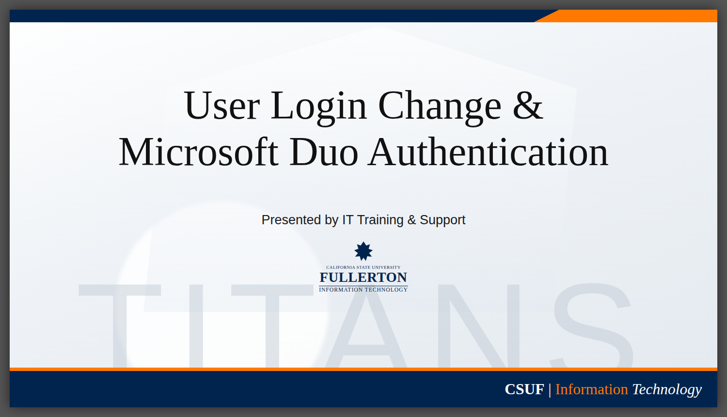TITANS
User Login Change & Microsoft Duo Authentication
Presented by IT Training & Support
California State University Fullerton Information Technology
CSUF | Information Technology